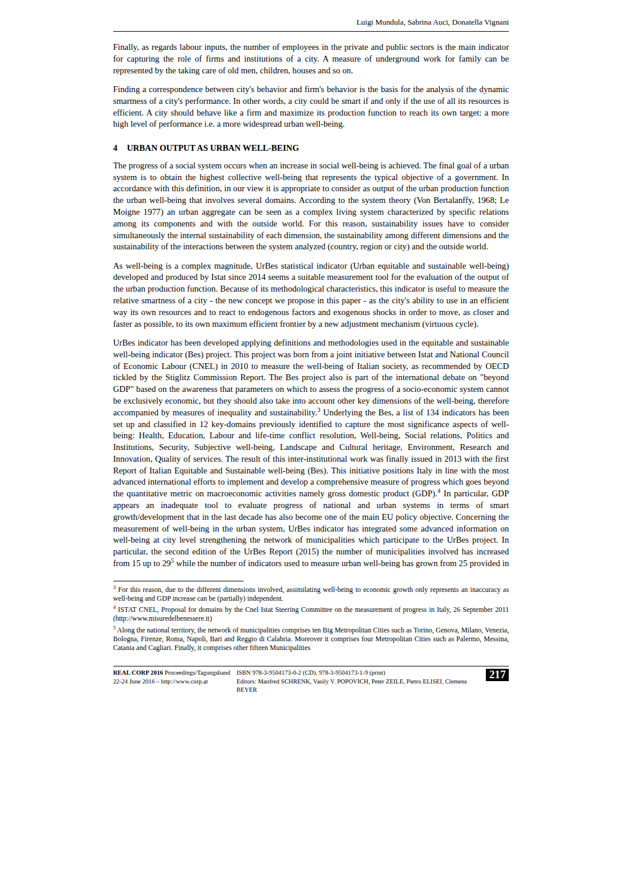Luigi Mundula, Sabrina Auci, Donatella Vignani
Finally, as regards labour inputs, the number of employees in the private and public sectors is the main indicator for capturing the role of firms and institutions of a city. A measure of underground work for family can be represented by the taking care of old men, children, houses and so on.
Finding a correspondence between city's behavior and firm's behavior is the basis for the analysis of the dynamic smartness of a city's performance. In other words, a city could be smart if and only if the use of all its resources is efficient. A city should behave like a firm and maximize its production function to reach its own target: a more high level of performance i.e. a more widespread urban well-being.
4 URBAN OUTPUT AS URBAN WELL-BEING
The progress of a social system occurs when an increase in social well-being is achieved. The final goal of a urban system is to obtain the highest collective well-being that represents the typical objective of a government. In accordance with this definition, in our view it is appropriate to consider as output of the urban production function the urban well-being that involves several domains. According to the system theory (Von Bertalanffy, 1968; Le Moigne 1977) an urban aggregate can be seen as a complex living system characterized by specific relations among its components and with the outside world. For this reason, sustainability issues have to consider simultaneously the internal sustainability of each dimension, the sustainability among different dimensions and the sustainability of the interactions between the system analyzed (country, region or city) and the outside world.
As well-being is a complex magnitude, UrBes statistical indicator (Urban equitable and sustainable well-being) developed and produced by Istat since 2014 seems a suitable measurement tool for the evaluation of the output of the urban production function. Because of its methodological characteristics, this indicator is useful to measure the relative smartness of a city - the new concept we propose in this paper - as the city's ability to use in an efficient way its own resources and to react to endogenous factors and exogenous shocks in order to move, as closer and faster as possible, to its own maximum efficient frontier by a new adjustment mechanism (virtuous cycle).
UrBes indicator has been developed applying definitions and methodologies used in the equitable and sustainable well-being indicator (Bes) project. This project was born from a joint initiative between Istat and National Council of Economic Labour (CNEL) in 2010 to measure the well-being of Italian society, as recommended by OECD tickled by the Stiglitz Commission Report. The Bes project also is part of the international debate on "beyond GDP" based on the awareness that parameters on which to assess the progress of a socio-economic system cannot be exclusively economic, but they should also take into account other key dimensions of the well-being, therefore accompanied by measures of inequality and sustainability.3 Underlying the Bes, a list of 134 indicators has been set up and classified in 12 key-domains previously identified to capture the most significance aspects of well-being: Health, Education, Labour and life-time conflict resolution, Well-being, Social relations, Politics and Institutions, Security, Subjective well-being, Landscape and Cultural heritage, Environment, Research and Innovation, Quality of services. The result of this inter-institutional work was finally issued in 2013 with the first Report of Italian Equitable and Sustainable well-being (Bes). This initiative positions Italy in line with the most advanced international efforts to implement and develop a comprehensive measure of progress which goes beyond the quantitative metric on macroeconomic activities namely gross domestic product (GDP).4 In particular, GDP appears an inadequate tool to evaluate progress of national and urban systems in terms of smart growth/development that in the last decade has also become one of the main EU policy objective. Concerning the measurement of well-being in the urban system, UrBes indicator has integrated some advanced information on well-being at city level strengthening the network of municipalities which participate to the UrBes project. In particular, the second edition of the UrBes Report (2015) the number of municipalities involved has increased from 15 up to 295 while the number of indicators used to measure urban well-being has grown from 25 provided in
3 For this reason, due to the different dimensions involved, assimilating well-being to economic growth only represents an inaccuracy as well-being and GDP increase can be (partially) independent.
4 ISTAT CNEL, Proposal for domains by the Cnel Istat Steering Committee on the measurement of progress in Italy, 26 September 2011 (http://www.misuredelbenessere.it)
5 Along the national territory, the network of municipalities comprises ten Big Metropolitan Cities such as Torino, Genova, Milano, Venezia, Bologna, Firenze, Roma, Napoli, Bari and Reggio di Calabria. Moreover it comprises four Metropolitan Cities such as Palermo, Messina, Catania and Cagliari. Finally, it comprises other fifteen Municipalities
REAL CORP 2016 Proceedings/Tagungsband
22-24 June 2016 – http://www.corp.at
ISBN 978-3-9504173-0-2 (CD), 978-3-9504173-1-9 (print)
Editors: Manfred SCHRENK, Vasily V. POPOVICH, Peter ZEILE, Pietro ELISEI, Clemens BEYER
217